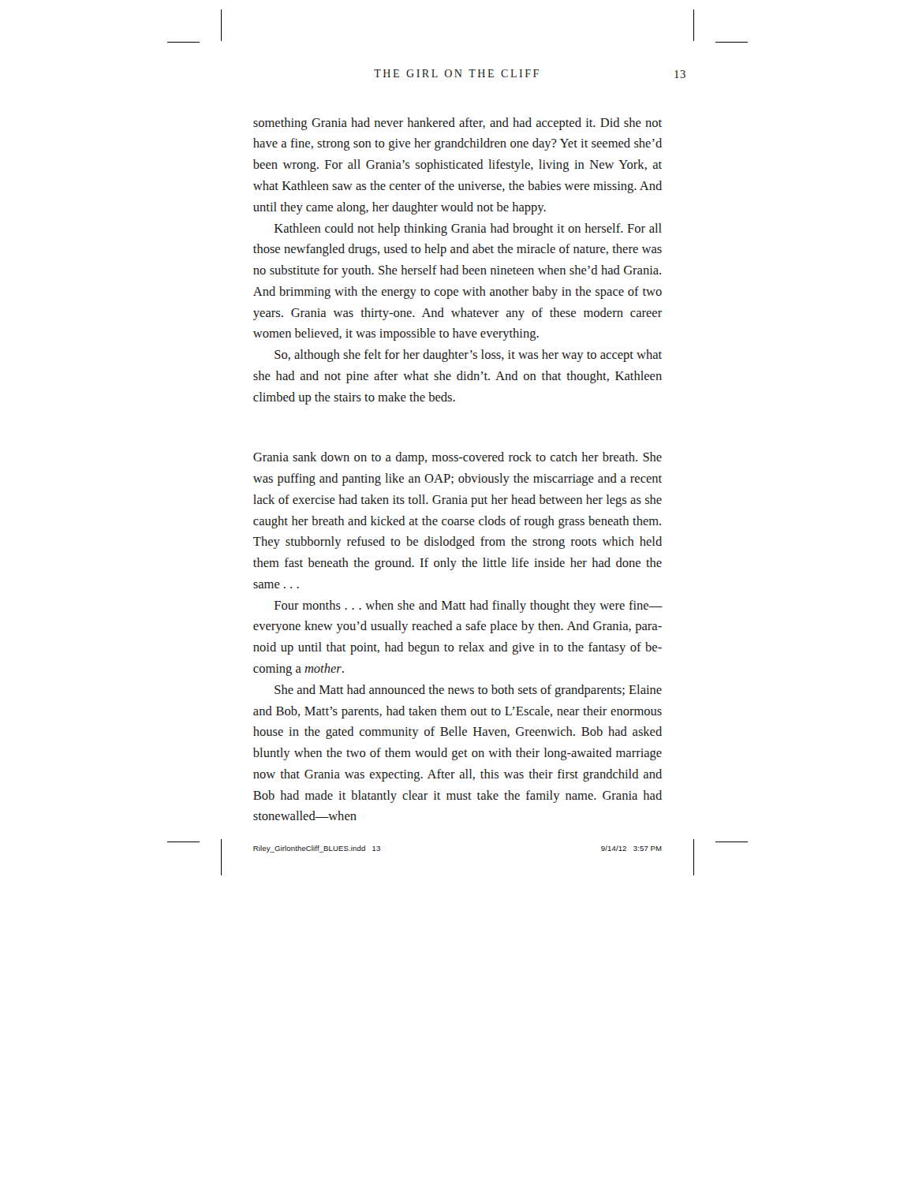The Girl on the Cliff 13
something Grania had never hankered after, and had accepted it. Did she not have a fine, strong son to give her grandchildren one day? Yet it seemed she’d been wrong. For all Grania’s sophisticated lifestyle, living in New York, at what Kathleen saw as the center of the universe, the babies were missing. And until they came along, her daughter would not be happy.
Kathleen could not help thinking Grania had brought it on herself. For all those newfangled drugs, used to help and abet the miracle of nature, there was no substitute for youth. She herself had been nineteen when she’d had Grania. And brimming with the energy to cope with another baby in the space of two years. Grania was thirty-one. And whatever any of these modern career women believed, it was impossible to have everything.
So, although she felt for her daughter’s loss, it was her way to accept what she had and not pine after what she didn’t. And on that thought, Kathleen climbed up the stairs to make the beds.
Grania sank down on to a damp, moss-covered rock to catch her breath. She was puffing and panting like an OAP; obviously the miscarriage and a recent lack of exercise had taken its toll. Grania put her head between her legs as she caught her breath and kicked at the coarse clods of rough grass beneath them. They stubbornly refused to be dislodged from the strong roots which held them fast beneath the ground. If only the little life inside her had done the same . . .
Four months . . . when she and Matt had finally thought they were fine—everyone knew you’d usually reached a safe place by then. And Grania, paranoid up until that point, had begun to relax and give in to the fantasy of becoming a mother.
She and Matt had announced the news to both sets of grandparents; Elaine and Bob, Matt’s parents, had taken them out to L’Escale, near their enormous house in the gated community of Belle Haven, Greenwich. Bob had asked bluntly when the two of them would get on with their long-awaited marriage now that Grania was expecting. After all, this was their first grandchild and Bob had made it blatantly clear it must take the family name. Grania had stonewalled—when
Riley_GirlontheCliff_BLUES.indd 13 9/14/12 3:57 PM